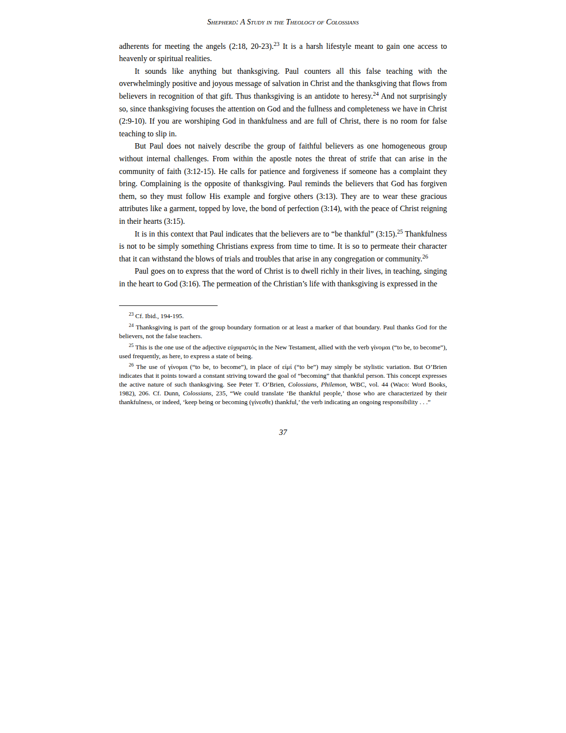Shepherd: A Study in the Theology of Colossians
adherents for meeting the angels (2:18, 20-23).23 It is a harsh lifestyle meant to gain one access to heavenly or spiritual realities.
It sounds like anything but thanksgiving. Paul counters all this false teaching with the overwhelmingly positive and joyous message of salvation in Christ and the thanksgiving that flows from believers in recognition of that gift. Thus thanksgiving is an antidote to heresy.24 And not surprisingly so, since thanksgiving focuses the attention on God and the fullness and completeness we have in Christ (2:9-10). If you are worshiping God in thankfulness and are full of Christ, there is no room for false teaching to slip in.
But Paul does not naively describe the group of faithful believers as one homogeneous group without internal challenges. From within the apostle notes the threat of strife that can arise in the community of faith (3:12-15). He calls for patience and forgiveness if someone has a complaint they bring. Complaining is the opposite of thanksgiving. Paul reminds the believers that God has forgiven them, so they must follow His example and forgive others (3:13). They are to wear these gracious attributes like a garment, topped by love, the bond of perfection (3:14), with the peace of Christ reigning in their hearts (3:15).
It is in this context that Paul indicates that the believers are to “be thankful” (3:15).25 Thankfulness is not to be simply something Christians express from time to time. It is so to permeate their character that it can withstand the blows of trials and troubles that arise in any congregation or community.26
Paul goes on to express that the word of Christ is to dwell richly in their lives, in teaching, singing in the heart to God (3:16). The permeation of the Christian’s life with thanksgiving is expressed in the
23 Cf. Ibid., 194-195.
24 Thanksgiving is part of the group boundary formation or at least a marker of that boundary. Paul thanks God for the believers, not the false teachers.
25 This is the one use of the adjective εὐχαριστός in the New Testament, allied with the verb γίνομαι (“to be, to become”), used frequently, as here, to express a state of being.
26 The use of γίνομαι (“to be, to become”), in place of εἰμί (“to be”) may simply be stylistic variation. But O’Brien indicates that it points toward a constant striving toward the goal of “becoming” that thankful person. This concept expresses the active nature of such thanksgiving. See Peter T. O’Brien, Colossians, Philemon, WBC, vol. 44 (Waco: Word Books, 1982), 206. Cf. Dunn, Colossians, 235, “We could translate ‘Be thankful people,’ those who are characterized by their thankfulness, or indeed, ‘keep being or becoming (γίνεσθε) thankful,’ the verb indicating an ongoing responsibility . . .”
37